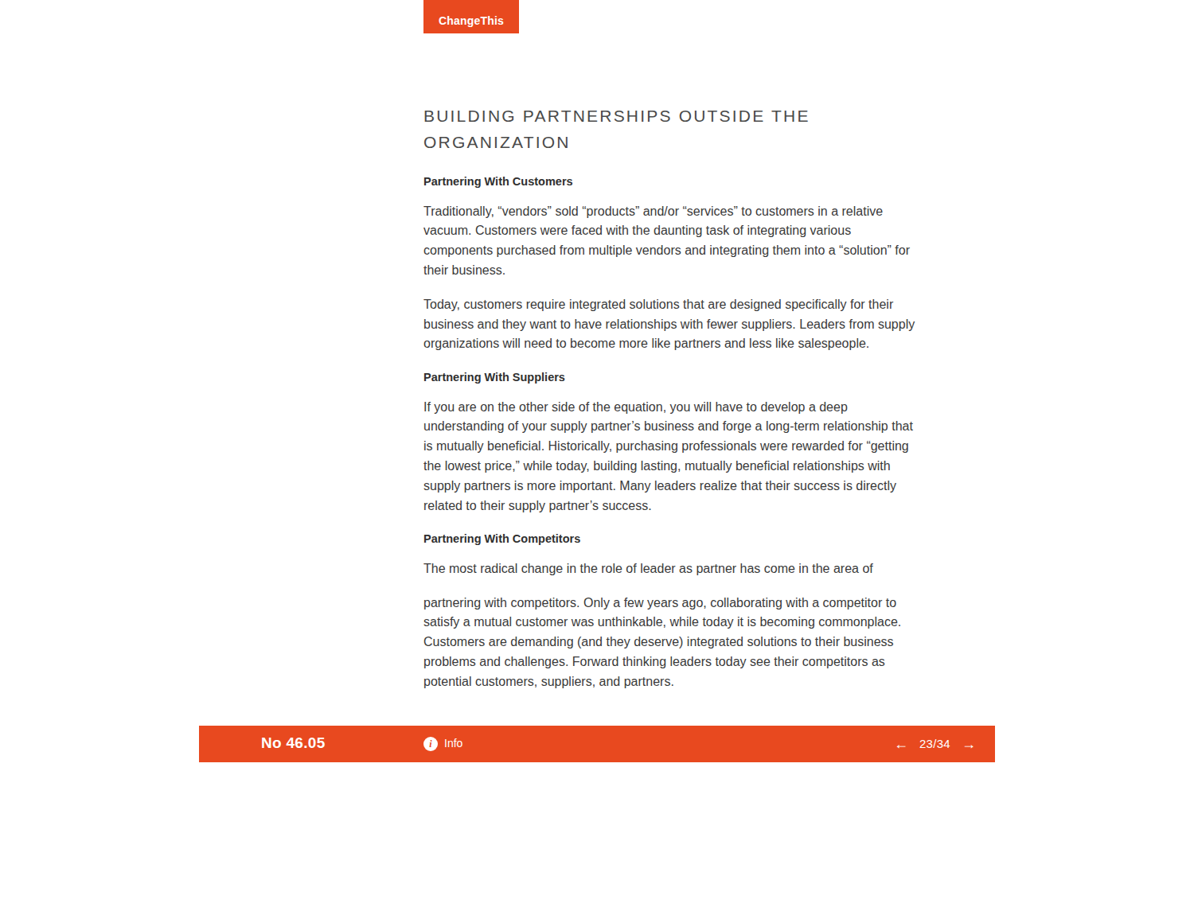ChangeThis
Building Partnerships Outside the Organization
Partnering With Customers
Traditionally, “vendors” sold “products” and/or “services” to customers in a relative vacuum. Customers were faced with the daunting task of integrating various components purchased from multiple vendors and integrating them into a “solution” for their business.
Today, customers require integrated solutions that are designed specifically for their business and they want to have relationships with fewer suppliers. Leaders from supply organizations will need to become more like partners and less like salespeople.
Partnering With Suppliers
If you are on the other side of the equation, you will have to develop a deep understanding of your supply partner’s business and forge a long-term relationship that is mutually beneficial. Historically, purchasing professionals were rewarded for “getting the lowest price,” while today, building lasting, mutually beneficial relationships with supply partners is more important. Many leaders realize that their success is directly related to their supply partner’s success.
Partnering With Competitors
The most radical change in the role of leader as partner has come in the area of
partnering with competitors. Only a few years ago, collaborating with a competitor to satisfy a mutual customer was unthinkable, while today it is becoming commonplace. Customers are demanding (and they deserve) integrated solutions to their business problems and challenges. Forward thinking leaders today see their competitors as potential customers, suppliers, and partners.
No 46.05
iInfo
← 23/34 →